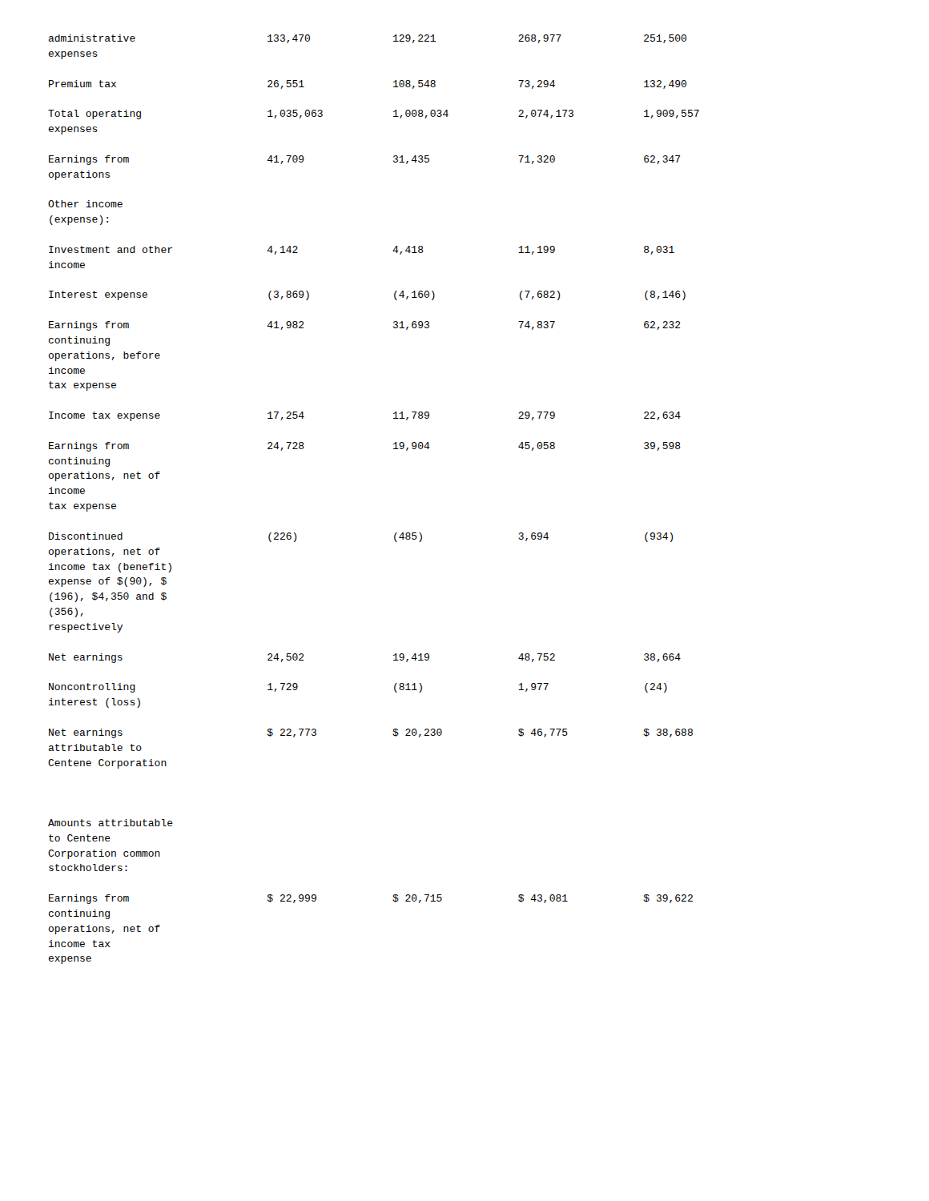| administrative expenses | 133,470 | 129,221 | 268,977 | 251,500 |
| Premium tax | 26,551 | 108,548 | 73,294 | 132,490 |
| Total operating expenses | 1,035,063 | 1,008,034 | 2,074,173 | 1,909,557 |
| Earnings from operations | 41,709 | 31,435 | 71,320 | 62,347 |
| Other income (expense): | | | | |
| Investment and other income | 4,142 | 4,418 | 11,199 | 8,031 |
| Interest expense | (3,869) | (4,160) | (7,682) | (8,146) |
| Earnings from continuing operations, before income tax expense | 41,982 | 31,693 | 74,837 | 62,232 |
| Income tax expense | 17,254 | 11,789 | 29,779 | 22,634 |
| Earnings from continuing operations, net of income tax expense | 24,728 | 19,904 | 45,058 | 39,598 |
| Discontinued operations, net of income tax (benefit) expense of $(90), $ (196), $4,350 and $ (356), respectively | (226) | (485) | 3,694 | (934) |
| Net earnings | 24,502 | 19,419 | 48,752 | 38,664 |
| Noncontrolling interest (loss) | 1,729 | (811) | 1,977 | (24) |
| Net earnings attributable to Centene Corporation | $ 22,773 | $ 20,230 | $ 46,775 | $ 38,688 |
| Amounts attributable to Centene Corporation common stockholders: | | | | |
| Earnings from continuing operations, net of income tax expense | $ 22,999 | $ 20,715 | $ 43,081 | $ 39,622 |